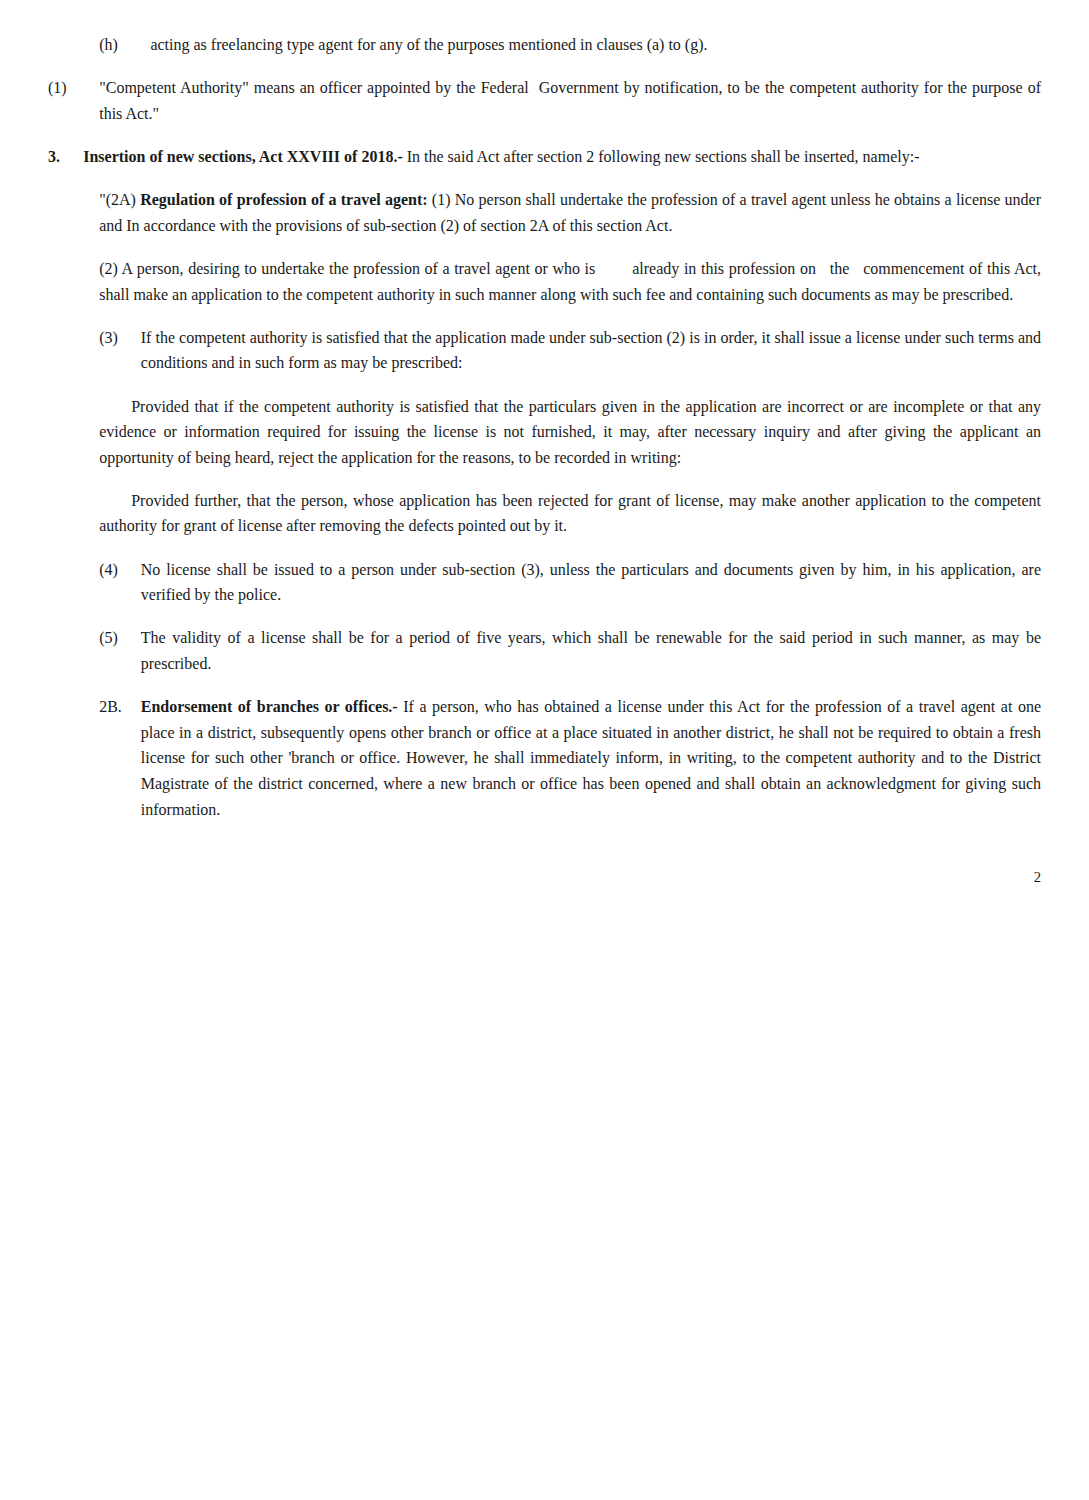(h)
acting as freelancing type agent for any of the purposes mentioned in clauses (a) to (g).
(1)
"Competent Authority" means an officer appointed by the Federal Government by notification, to be the competent authority for the purpose of this Act."
3.
Insertion of new sections, Act XXVIII of 2018.- In the said Act after section 2 following new sections shall be inserted, namely:-
"(2A) Regulation of profession of a travel agent: (1) No person shall undertake the profession of a travel agent unless he obtains a license under and In accordance with the provisions of sub-section (2) of section 2A of this section Act.
(2) A person, desiring to undertake the profession of a travel agent or who is already in this profession on the commencement of this Act, shall make an application to the competent authority in such manner along with such fee and containing such documents as may be prescribed.
(3)
If the competent authority is satisfied that the application made under sub-section (2) is in order, it shall issue a license under such terms and conditions and in such form as may be prescribed:
Provided that if the competent authority is satisfied that the particulars given in the application are incorrect or are incomplete or that any evidence or information required for issuing the license is not furnished, it may, after necessary inquiry and after giving the applicant an opportunity of being heard, reject the application for the reasons, to be recorded in writing:
Provided further, that the person, whose application has been rejected for grant of license, may make another application to the competent authority for grant of license after removing the defects pointed out by it.
(4)
No license shall be issued to a person under sub-section (3), unless the particulars and documents given by him, in his application, are verified by the police.
(5)
The validity of a license shall be for a period of five years, which shall be renewable for the said period in such manner, as may be prescribed.
2B.
Endorsement of branches or offices.- If a person, who has obtained a license under this Act for the profession of a travel agent at one place in a district, subsequently opens other branch or office at a place situated in another district, he shall not be required to obtain a fresh license for such other 'branch or office. However, he shall immediately inform, in writing, to the competent authority and to the District Magistrate of the district concerned, where a new branch or office has been opened and shall obtain an acknowledgment for giving such information.
2